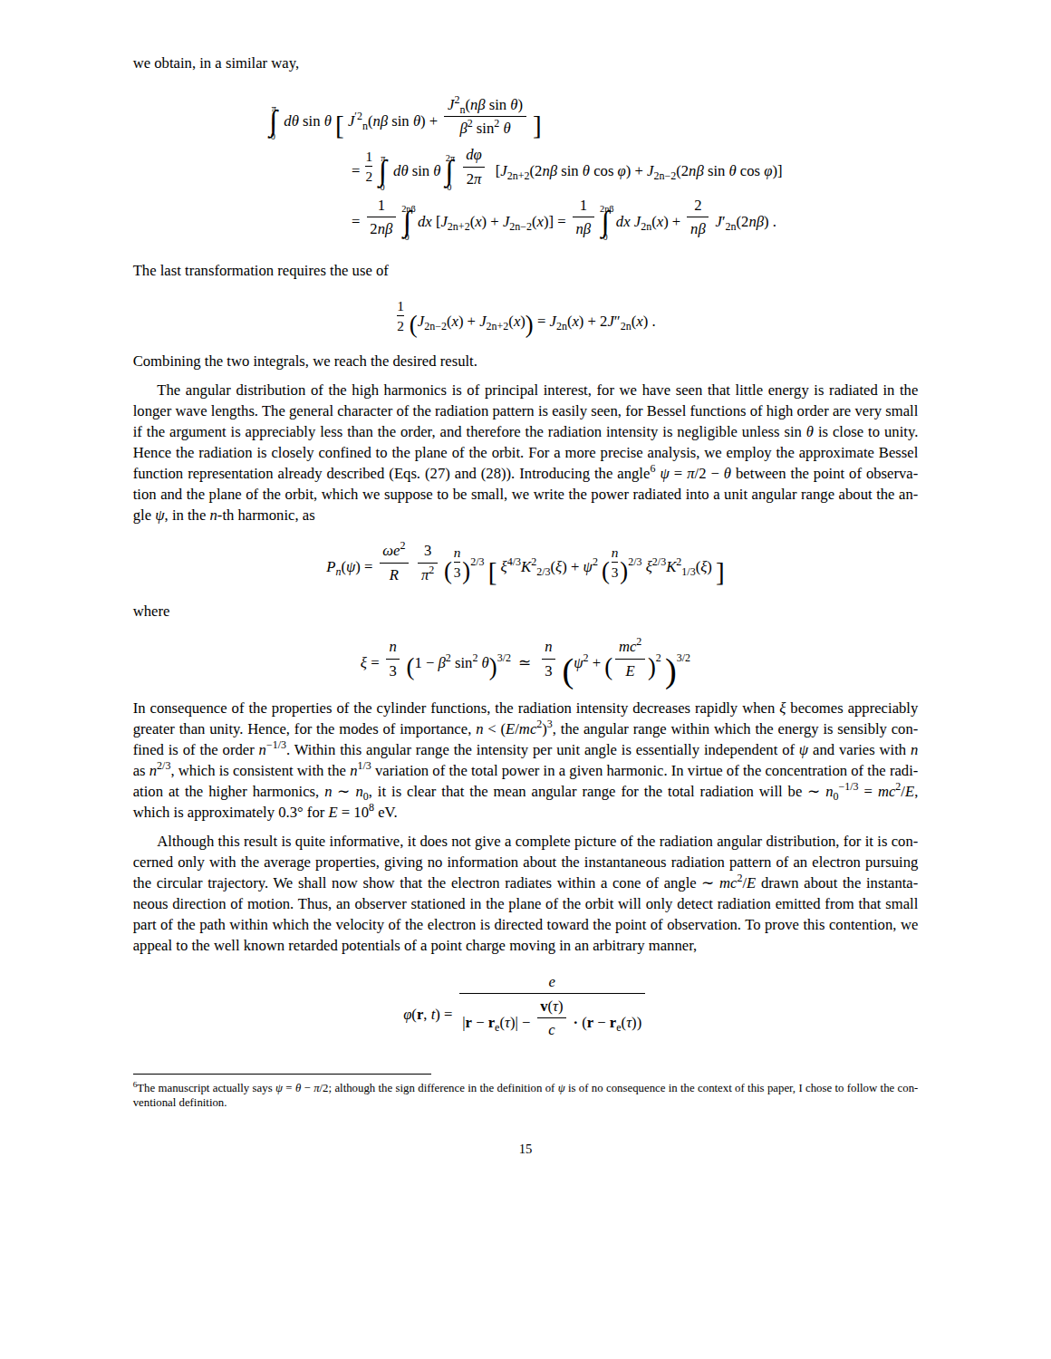we obtain, in a similar way,
∫π 0 dθ sin θ [ J′2n(nβ sin θ) + J2n(nβ sin θ) β2 sin2 θ ] = 12 ∫π 0 dθ sin θ ∫2π 0 dφ 2π [J2n+2(2nβ sin θ cos φ) + J2n−2(2nβ sin θ cos φ)] = 12nβ ∫2nβ 0 dx [J2n+2(x) + J2n−2(x)] = 1 nβ ∫2nβ 0 dx J2n(x) + 2 nβ J′2n(2nβ) .
The last transformation requires the use of
12 (J2n−2(x) + J2n+2(x)) = J2n(x) + 2J″2n(x) .
Combining the two integrals, we reach the desired result.
The angular distribution of the high harmonics is of principal interest, for we have seen that little energy is radiated in the longer wave lengths. The general character of the radiation pattern is easily seen, for Bessel functions of high order are very small if the argument is appreciably less than the order, and therefore the radiation intensity is negligible unless sin θ is close to unity. Hence the radiation is closely confined to the plane of the orbit. For a more precise analysis, we employ the approximate Bessel function representation already described (Eqs. (27) and (28)). Introducing the angle6 ψ = π/2 − θ between the point of observation and the plane of the orbit, which we suppose to be small, we write the power radiated into a unit angular range about the angle ψ, in the n-th harmonic, as
Pn(ψ) = ωe2 R 3 π2 (n 3)2/3 [ ξ4/3K22/3(ξ) + ψ2 (n 3)2/3 ξ2/3K21/3(ξ) ]
where
ξ = n 3 (1 − β2 sin2 θ)3/2 ≃ n 3 (ψ2 + (mc2 E)2 )3/2
In consequence of the properties of the cylinder functions, the radiation intensity decreases rapidly when ξ becomes appreciably greater than unity. Hence, for the modes of importance, n < (E/mc2)3, the angular range within which the energy is sensibly confined is of the order n−1/3. Within this angular range the intensity per unit angle is essentially independent of ψ and varies with n as n2/3, which is consistent with the n1/3 variation of the total power in a given harmonic. In virtue of the concentration of the radiation at the higher harmonics, n ∼ n0, it is clear that the mean angular range for the total radiation will be ∼ n0−1/3 = mc2/E, which is approximately 0.3° for E = 108 eV.
Although this result is quite informative, it does not give a complete picture of the radiation angular distribution, for it is concerned only with the average properties, giving no information about the instantaneous radiation pattern of an electron pursuing the circular trajectory. We shall now show that the electron radiates within a cone of angle ∼ mc2/E drawn about the instantaneous direction of motion. Thus, an observer stationed in the plane of the orbit will only detect radiation emitted from that small part of the path within which the velocity of the electron is directed toward the point of observation. To prove this contention, we appeal to the well known retarded potentials of a point charge moving in an arbitrary manner,
φ(r, t) = e |r − re(τ)| − v(τ) c · (r − re(τ))
6The manuscript actually says ψ = θ − π/2; although the sign difference in the definition of ψ is of no consequence in the context of this paper, I chose to follow the conventional definition.
15